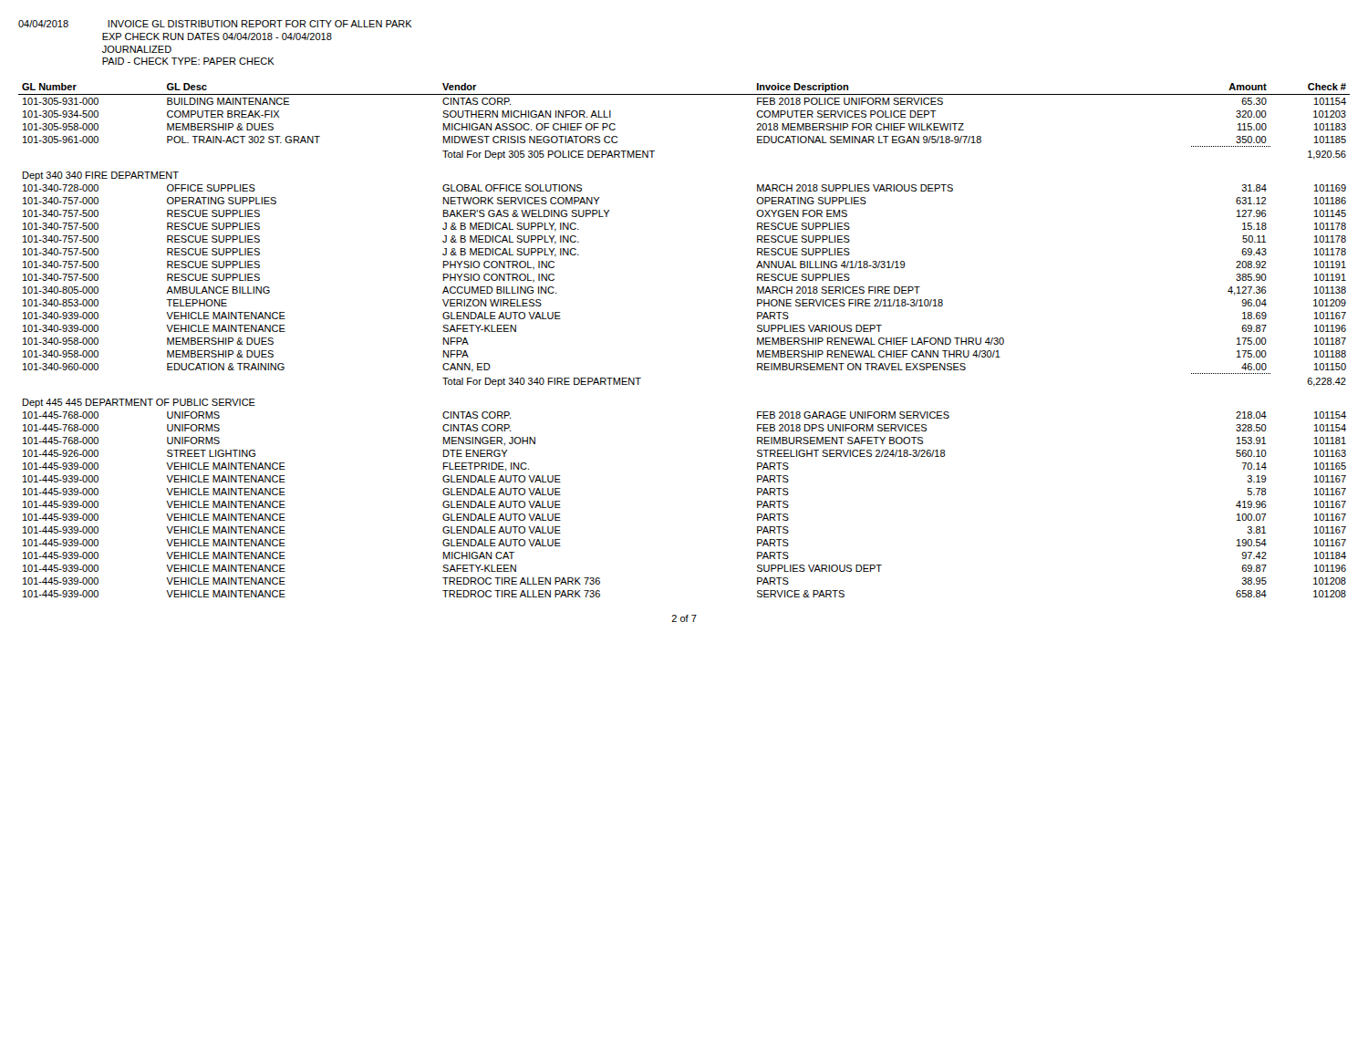04/04/2018 INVOICE GL DISTRIBUTION REPORT FOR CITY OF ALLEN PARK
EXP CHECK RUN DATES 04/04/2018 - 04/04/2018
JOURNALIZED
PAID - CHECK TYPE: PAPER CHECK
| GL Number | GL Desc | Vendor | Invoice Description | Amount | Check # |
| --- | --- | --- | --- | --- | --- |
| 101-305-931-000 | BUILDING MAINTENANCE | CINTAS CORP. | FEB 2018 POLICE UNIFORM SERVICES | 65.30 | 101154 |
| 101-305-934-500 | COMPUTER BREAK-FIX | SOUTHERN MICHIGAN INFOR. ALLI | COMPUTER SERVICES POLICE DEPT | 320.00 | 101203 |
| 101-305-958-000 | MEMBERSHIP & DUES | MICHIGAN ASSOC. OF CHIEF OF PC | 2018 MEMBERSHIP FOR CHIEF WILKEWITZ | 115.00 | 101183 |
| 101-305-961-000 | POL. TRAIN-ACT 302 ST. GRANT | MIDWEST CRISIS NEGOTIATORS CC | EDUCATIONAL SEMINAR LT EGAN 9/5/18-9/7/18 | 350.00 | 101185 |
| | | Total For Dept 305 305 POLICE DEPARTMENT | 1,920.56 |
| Dept 340 340 FIRE DEPARTMENT |
| 101-340-728-000 | OFFICE SUPPLIES | GLOBAL OFFICE SOLUTIONS | MARCH 2018 SUPPLIES VARIOUS DEPTS | 31.84 | 101169 |
| 101-340-757-000 | OPERATING SUPPLIES | NETWORK SERVICES COMPANY | OPERATING SUPPLIES | 631.12 | 101186 |
| 101-340-757-500 | RESCUE SUPPLIES | BAKER'S GAS & WELDING SUPPLY | OXYGEN FOR EMS | 127.96 | 101145 |
| 101-340-757-500 | RESCUE SUPPLIES | J & B MEDICAL SUPPLY, INC. | RESCUE SUPPLIES | 15.18 | 101178 |
| 101-340-757-500 | RESCUE SUPPLIES | J & B MEDICAL SUPPLY, INC. | RESCUE SUPPLIES | 50.11 | 101178 |
| 101-340-757-500 | RESCUE SUPPLIES | J & B MEDICAL SUPPLY, INC. | RESCUE SUPPLIES | 69.43 | 101178 |
| 101-340-757-500 | RESCUE SUPPLIES | PHYSIO CONTROL, INC | ANNUAL BILLING 4/1/18-3/31/19 | 208.92 | 101191 |
| 101-340-757-500 | RESCUE SUPPLIES | PHYSIO CONTROL, INC | RESCUE SUPPLIES | 385.90 | 101191 |
| 101-340-805-000 | AMBULANCE BILLING | ACCUMED BILLING INC. | MARCH 2018 SERICES FIRE DEPT | 4,127.36 | 101138 |
| 101-340-853-000 | TELEPHONE | VERIZON WIRELESS | PHONE SERVICES FIRE 2/11/18-3/10/18 | 96.04 | 101209 |
| 101-340-939-000 | VEHICLE MAINTENANCE | GLENDALE AUTO VALUE | PARTS | 18.69 | 101167 |
| 101-340-939-000 | VEHICLE MAINTENANCE | SAFETY-KLEEN | SUPPLIES VARIOUS DEPT | 69.87 | 101196 |
| 101-340-958-000 | MEMBERSHIP & DUES | NFPA | MEMBERSHIP RENEWAL CHIEF LAFOND THRU 4/30 | 175.00 | 101187 |
| 101-340-958-000 | MEMBERSHIP & DUES | NFPA | MEMBERSHIP RENEWAL CHIEF CANN THRU 4/30/1 | 175.00 | 101188 |
| 101-340-960-000 | EDUCATION & TRAINING | CANN, ED | REIMBURSEMENT ON TRAVEL EXSPENSES | 46.00 | 101150 |
| | | Total For Dept 340 340 FIRE DEPARTMENT | 6,228.42 |
| Dept 445 445 DEPARTMENT OF PUBLIC SERVICE |
| 101-445-768-000 | UNIFORMS | CINTAS CORP. | FEB 2018 GARAGE UNIFORM SERVICES | 218.04 | 101154 |
| 101-445-768-000 | UNIFORMS | CINTAS CORP. | FEB 2018 DPS UNIFORM SERVICES | 328.50 | 101154 |
| 101-445-768-000 | UNIFORMS | MENSINGER, JOHN | REIMBURSEMENT SAFETY BOOTS | 153.91 | 101181 |
| 101-445-926-000 | STREET LIGHTING | DTE ENERGY | STREELIGHT SERVICES 2/24/18-3/26/18 | 560.10 | 101163 |
| 101-445-939-000 | VEHICLE MAINTENANCE | FLEETPRIDE, INC. | PARTS | 70.14 | 101165 |
| 101-445-939-000 | VEHICLE MAINTENANCE | GLENDALE AUTO VALUE | PARTS | 3.19 | 101167 |
| 101-445-939-000 | VEHICLE MAINTENANCE | GLENDALE AUTO VALUE | PARTS | 5.78 | 101167 |
| 101-445-939-000 | VEHICLE MAINTENANCE | GLENDALE AUTO VALUE | PARTS | 419.96 | 101167 |
| 101-445-939-000 | VEHICLE MAINTENANCE | GLENDALE AUTO VALUE | PARTS | 100.07 | 101167 |
| 101-445-939-000 | VEHICLE MAINTENANCE | GLENDALE AUTO VALUE | PARTS | 3.81 | 101167 |
| 101-445-939-000 | VEHICLE MAINTENANCE | GLENDALE AUTO VALUE | PARTS | 190.54 | 101167 |
| 101-445-939-000 | VEHICLE MAINTENANCE | MICHIGAN CAT | PARTS | 97.42 | 101184 |
| 101-445-939-000 | VEHICLE MAINTENANCE | SAFETY-KLEEN | SUPPLIES VARIOUS DEPT | 69.87 | 101196 |
| 101-445-939-000 | VEHICLE MAINTENANCE | TREDROC TIRE ALLEN PARK 736 | PARTS | 38.95 | 101208 |
| 101-445-939-000 | VEHICLE MAINTENANCE | TREDROC TIRE ALLEN PARK 736 | SERVICE & PARTS | 658.84 | 101208 |
2 of 7